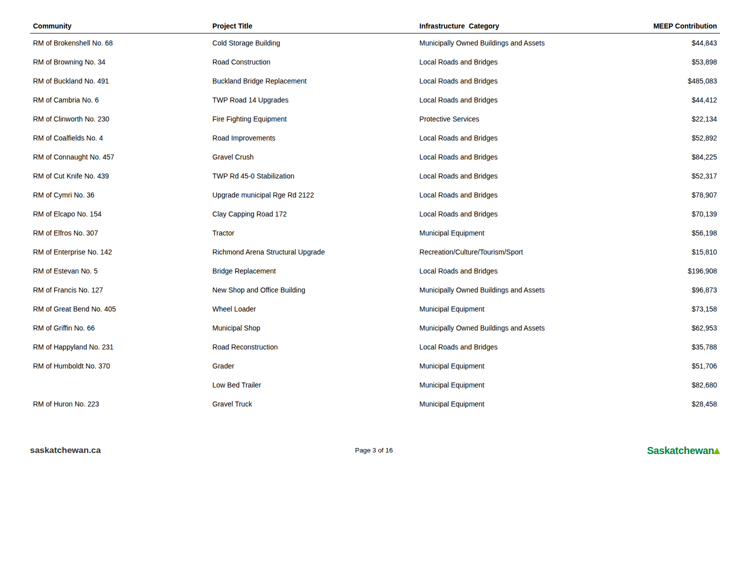| Community | Project Title | Infrastructure Category | MEEP Contribution |
| --- | --- | --- | --- |
| RM of Brokenshell No. 68 | Cold Storage Building | Municipally Owned Buildings and Assets | $44,843 |
| RM of Browning No. 34 | Road Construction | Local Roads and Bridges | $53,898 |
| RM of Buckland No. 491 | Buckland Bridge Replacement | Local Roads and Bridges | $485,083 |
| RM of Cambria No. 6 | TWP Road 14 Upgrades | Local Roads and Bridges | $44,412 |
| RM of Clinworth No. 230 | Fire Fighting Equipment | Protective Services | $22,134 |
| RM of Coalfields No. 4 | Road Improvements | Local Roads and Bridges | $52,892 |
| RM of Connaught No. 457 | Gravel Crush | Local Roads and Bridges | $84,225 |
| RM of Cut Knife No. 439 | TWP Rd 45-0 Stabilization | Local Roads and Bridges | $52,317 |
| RM of Cymri No. 36 | Upgrade municipal Rge Rd 2122 | Local Roads and Bridges | $78,907 |
| RM of Elcapo No. 154 | Clay Capping Road 172 | Local Roads and Bridges | $70,139 |
| RM of Elfros No. 307 | Tractor | Municipal Equipment | $56,198 |
| RM of Enterprise No. 142 | Richmond Arena Structural Upgrade | Recreation/Culture/Tourism/Sport | $15,810 |
| RM of Estevan No. 5 | Bridge Replacement | Local Roads and Bridges | $196,908 |
| RM of Francis No. 127 | New Shop and Office Building | Municipally Owned Buildings and Assets | $96,873 |
| RM of Great Bend No. 405 | Wheel Loader | Municipal Equipment | $73,158 |
| RM of Griffin No. 66 | Municipal Shop | Municipally Owned Buildings and Assets | $62,953 |
| RM of Happyland No. 231 | Road Reconstruction | Local Roads and Bridges | $35,788 |
| RM of Humboldt No. 370 | Grader | Municipal Equipment | $51,706 |
| | Low Bed Trailer | Municipal Equipment | $82,680 |
| RM of Huron No. 223 | Gravel Truck | Municipal Equipment | $28,458 |
saskatchewan.ca
Page 3 of 16
Saskatchewan▴